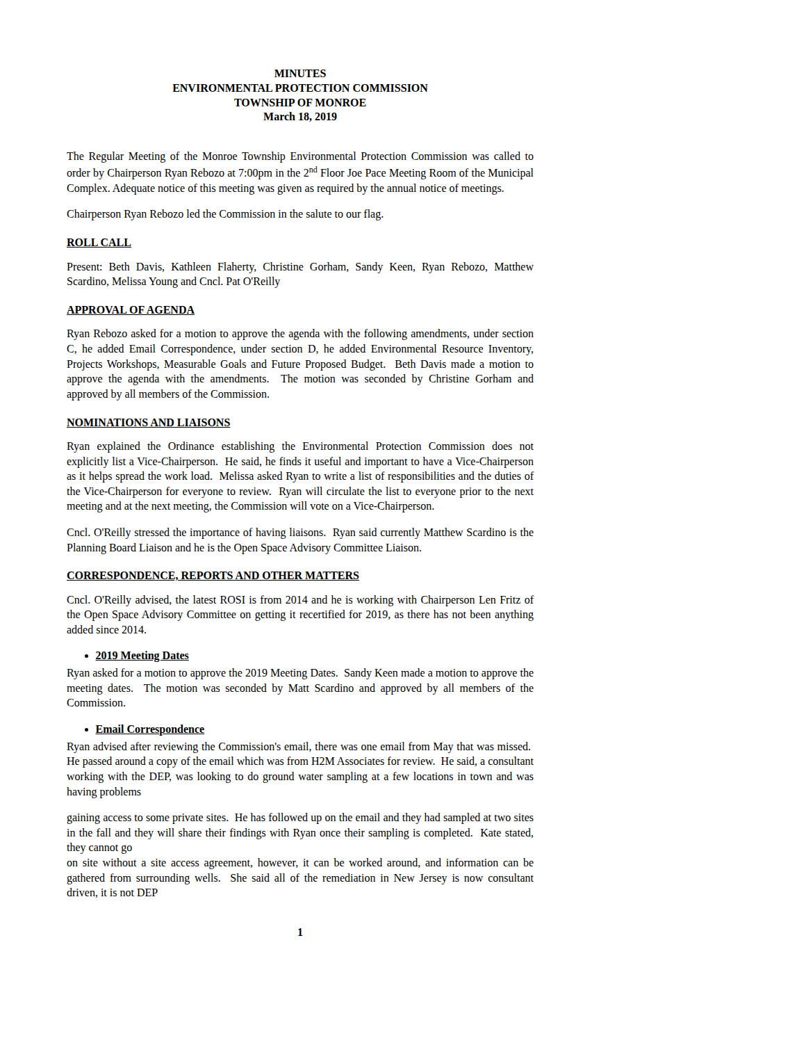MINUTES
ENVIRONMENTAL PROTECTION COMMISSION
TOWNSHIP OF MONROE
March 18, 2019
The Regular Meeting of the Monroe Township Environmental Protection Commission was called to order by Chairperson Ryan Rebozo at 7:00pm in the 2nd Floor Joe Pace Meeting Room of the Municipal Complex. Adequate notice of this meeting was given as required by the annual notice of meetings.
Chairperson Ryan Rebozo led the Commission in the salute to our flag.
ROLL CALL
Present: Beth Davis, Kathleen Flaherty, Christine Gorham, Sandy Keen, Ryan Rebozo, Matthew Scardino, Melissa Young and Cncl. Pat O'Reilly
APPROVAL OF AGENDA
Ryan Rebozo asked for a motion to approve the agenda with the following amendments, under section C, he added Email Correspondence, under section D, he added Environmental Resource Inventory, Projects Workshops, Measurable Goals and Future Proposed Budget. Beth Davis made a motion to approve the agenda with the amendments. The motion was seconded by Christine Gorham and approved by all members of the Commission.
NOMINATIONS AND LIAISONS
Ryan explained the Ordinance establishing the Environmental Protection Commission does not explicitly list a Vice-Chairperson. He said, he finds it useful and important to have a Vice-Chairperson as it helps spread the work load. Melissa asked Ryan to write a list of responsibilities and the duties of the Vice-Chairperson for everyone to review. Ryan will circulate the list to everyone prior to the next meeting and at the next meeting, the Commission will vote on a Vice-Chairperson.
Cncl. O'Reilly stressed the importance of having liaisons. Ryan said currently Matthew Scardino is the Planning Board Liaison and he is the Open Space Advisory Committee Liaison.
CORRESPONDENCE, REPORTS AND OTHER MATTERS
Cncl. O'Reilly advised, the latest ROSI is from 2014 and he is working with Chairperson Len Fritz of the Open Space Advisory Committee on getting it recertified for 2019, as there has not been anything added since 2014.
2019 Meeting Dates
Ryan asked for a motion to approve the 2019 Meeting Dates. Sandy Keen made a motion to approve the meeting dates. The motion was seconded by Matt Scardino and approved by all members of the Commission.
Email Correspondence
Ryan advised after reviewing the Commission's email, there was one email from May that was missed. He passed around a copy of the email which was from H2M Associates for review. He said, a consultant working with the DEP, was looking to do ground water sampling at a few locations in town and was having problems
gaining access to some private sites. He has followed up on the email and they had sampled at two sites in the fall and they will share their findings with Ryan once their sampling is completed. Kate stated, they cannot go
on site without a site access agreement, however, it can be worked around, and information can be gathered from surrounding wells. She said all of the remediation in New Jersey is now consultant driven, it is not DEP
1